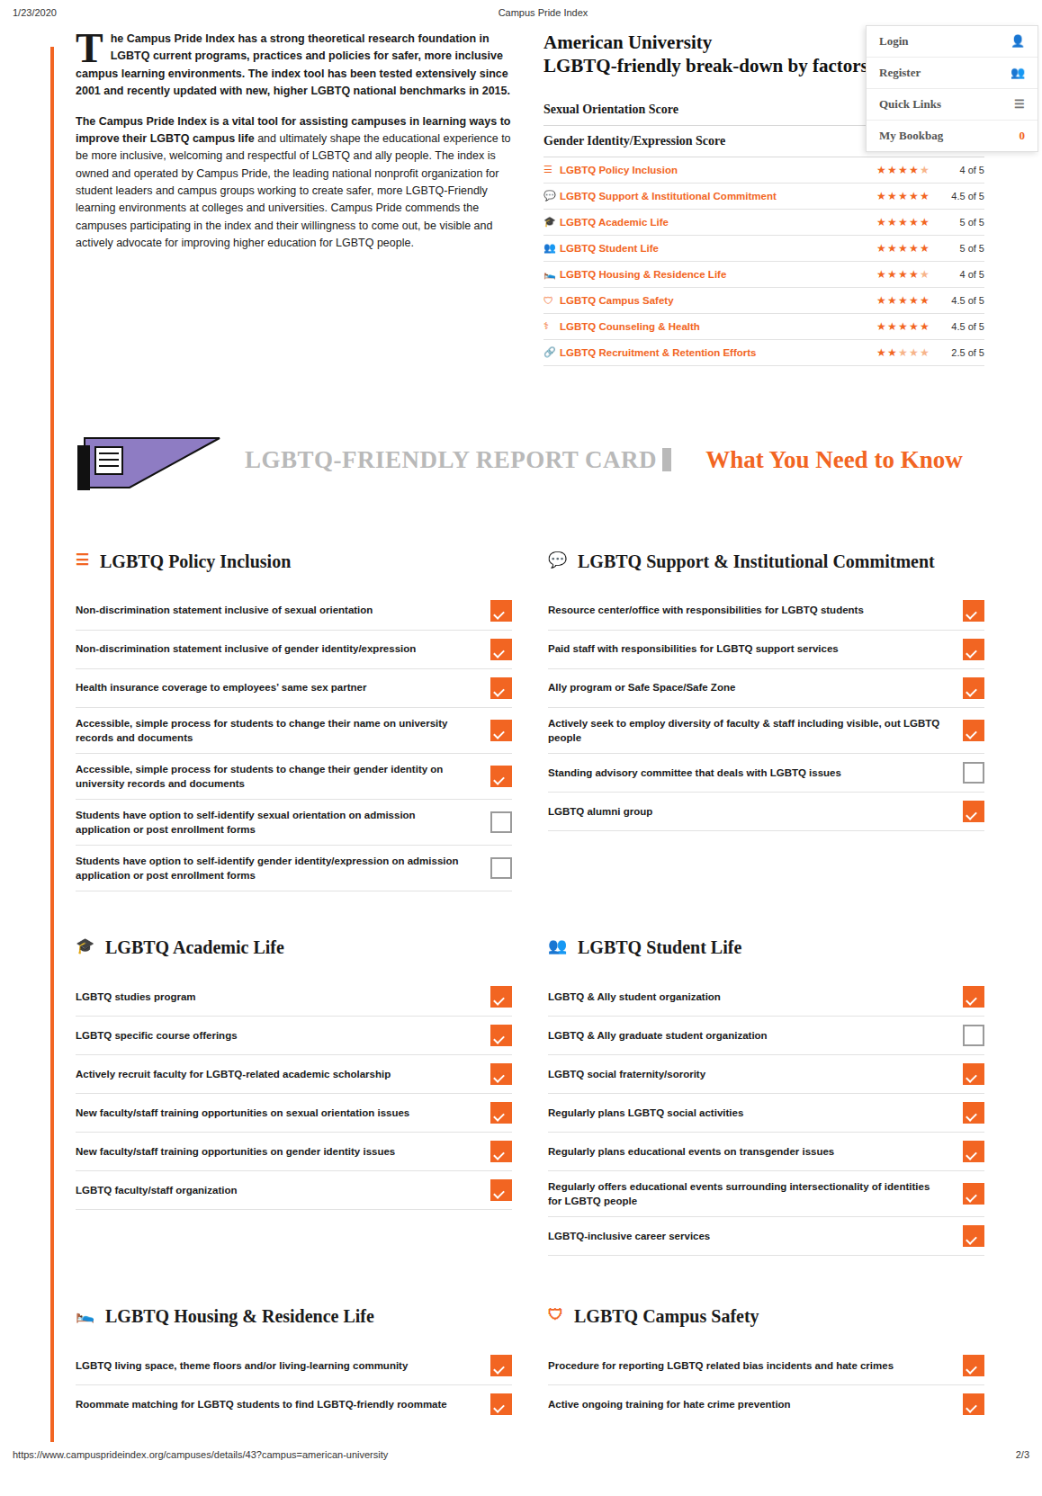1/23/2020
Campus Pride Index
The Campus Pride Index has a strong theoretical research foundation in LGBTQ current programs, practices and policies for safer, more inclusive campus learning environments. The index tool has been tested extensively since 2001 and recently updated with new, higher LGBTQ national benchmarks in 2015.
The Campus Pride Index is a vital tool for assisting campuses in learning ways to improve their LGBTQ campus life and ultimately shape the educational experience to be more inclusive, welcoming and respectful of LGBTQ and ally people. The index is owned and operated by Campus Pride, the leading national nonprofit organization for student leaders and campus groups working to create safer, more LGBTQ-Friendly learning environments at colleges and universities. Campus Pride commends the campuses participating in the index and their willingness to come out, be visible and actively advocate for improving higher education for LGBTQ people.
Login👤
Register👥
Quick Links☰
My Bookbag 0
American University
LGBTQ-friendly break-down by factors
Sexual Orientation Score ★★★★★
Gender Identity/Expression Score ★★★★★
☰ LGBTQ Policy Inclusion ★★★★★ 4 of 5
💬 LGBTQ Support & Institutional Commitment ★★★★★ 4.5 of 5
🎓 LGBTQ Academic Life ★★★★★ 5 of 5
👥 LGBTQ Student Life ★★★★★ 5 of 5
🛌 LGBTQ Housing & Residence Life ★★★★★ 4 of 5
🛡 LGBTQ Campus Safety ★★★★★ 4.5 of 5
⚕ LGBTQ Counseling & Health ★★★★★ 4.5 of 5
🔗 LGBTQ Recruitment & Retention Efforts ★★★★★ 2.5 of 5
LGBTQ-FRIENDLY REPORT CARD
What You Need to Know
☰ LGBTQ Policy Inclusion
Non-discrimination statement inclusive of sexual orientation
Non-discrimination statement inclusive of gender identity/expression
Health insurance coverage to employees’ same sex partner
Accessible, simple process for students to change their name on university records and documents
Accessible, simple process for students to change their gender identity on university records and documents
Students have option to self-identify sexual orientation on admission application or post enrollment forms
Students have option to self-identify gender identity/expression on admission application or post enrollment forms
💬 LGBTQ Support & Institutional Commitment
Resource center/office with responsibilities for LGBTQ students
Paid staff with responsibilities for LGBTQ support services
Ally program or Safe Space/Safe Zone
Actively seek to employ diversity of faculty & staff including visible, out LGBTQ people
Standing advisory committee that deals with LGBTQ issues
LGBTQ alumni group
🎓 LGBTQ Academic Life
LGBTQ studies program
LGBTQ specific course offerings
Actively recruit faculty for LGBTQ-related academic scholarship
New faculty/staff training opportunities on sexual orientation issues
New faculty/staff training opportunities on gender identity issues
LGBTQ faculty/staff organization
👥 LGBTQ Student Life
LGBTQ & Ally student organization
LGBTQ & Ally graduate student organization
LGBTQ social fraternity/sorority
Regularly plans LGBTQ social activities
Regularly plans educational events on transgender issues
Regularly offers educational events surrounding intersectionality of identities for LGBTQ people
LGBTQ-inclusive career services
🛌 LGBTQ Housing & Residence Life
LGBTQ living space, theme floors and/or living-learning community
Roommate matching for LGBTQ students to find LGBTQ-friendly roommate
🛡 LGBTQ Campus Safety
Procedure for reporting LGBTQ related bias incidents and hate crimes
Active ongoing training for hate crime prevention
https://www.campusprideindex.org/campuses/details/43?campus=american-university
2/3